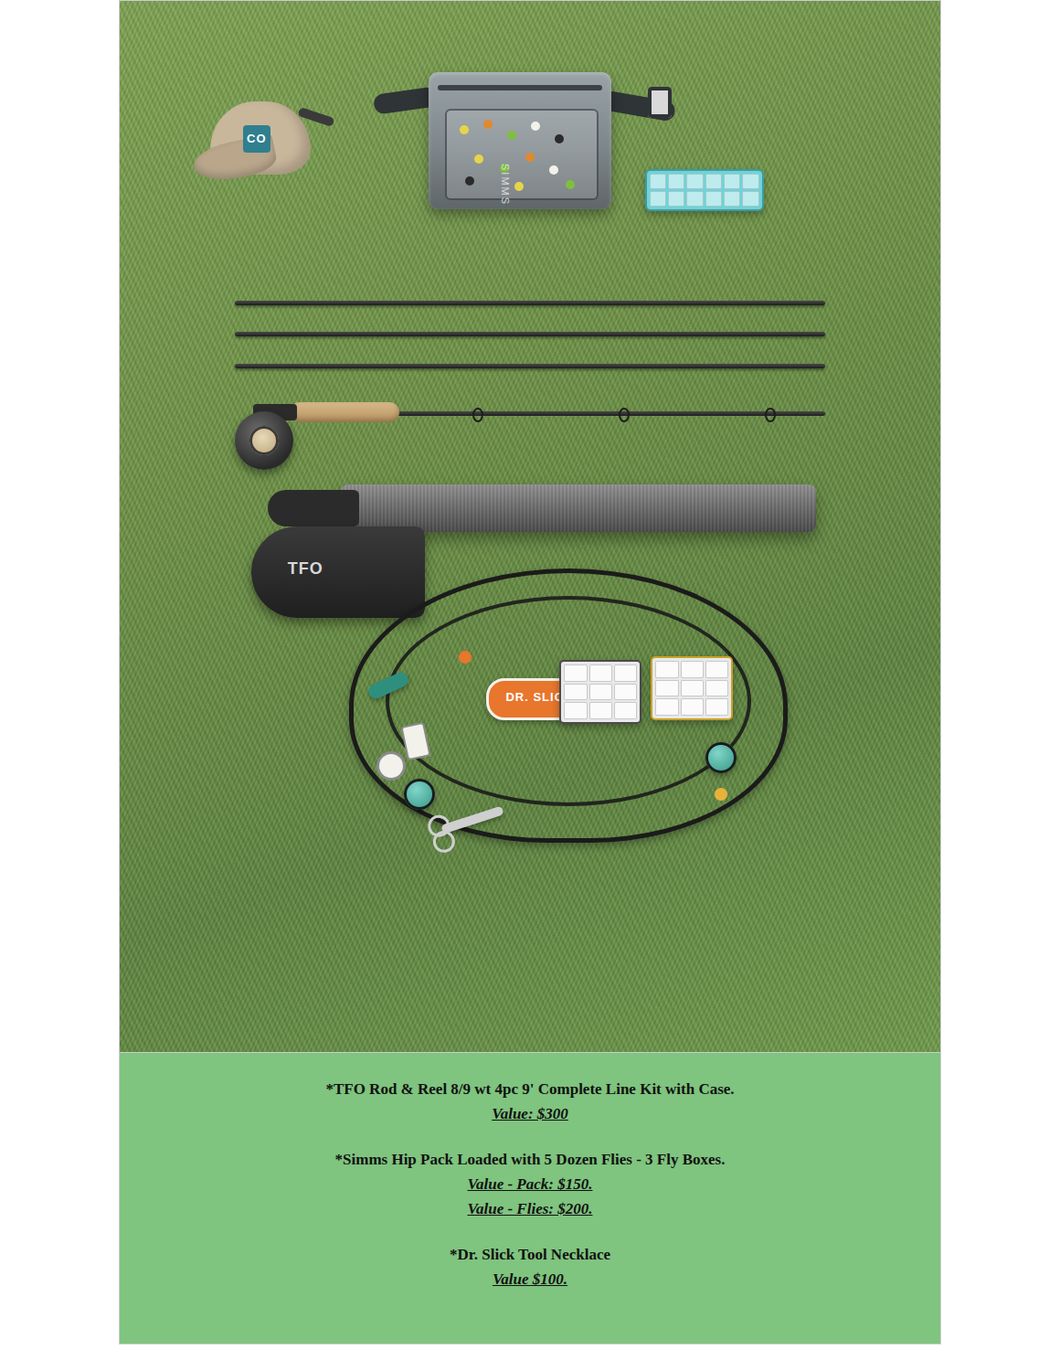CO
SIMMS
TFO
DR. SLICK
*TFO Rod & Reel 8/9 wt 4pc 9' Complete Line Kit with Case. Value: $300
*Simms Hip Pack Loaded with 5 Dozen Flies - 3 Fly Boxes. Value - Pack: $150. Value - Flies: $200.
*Dr. Slick Tool Necklace Value $100.